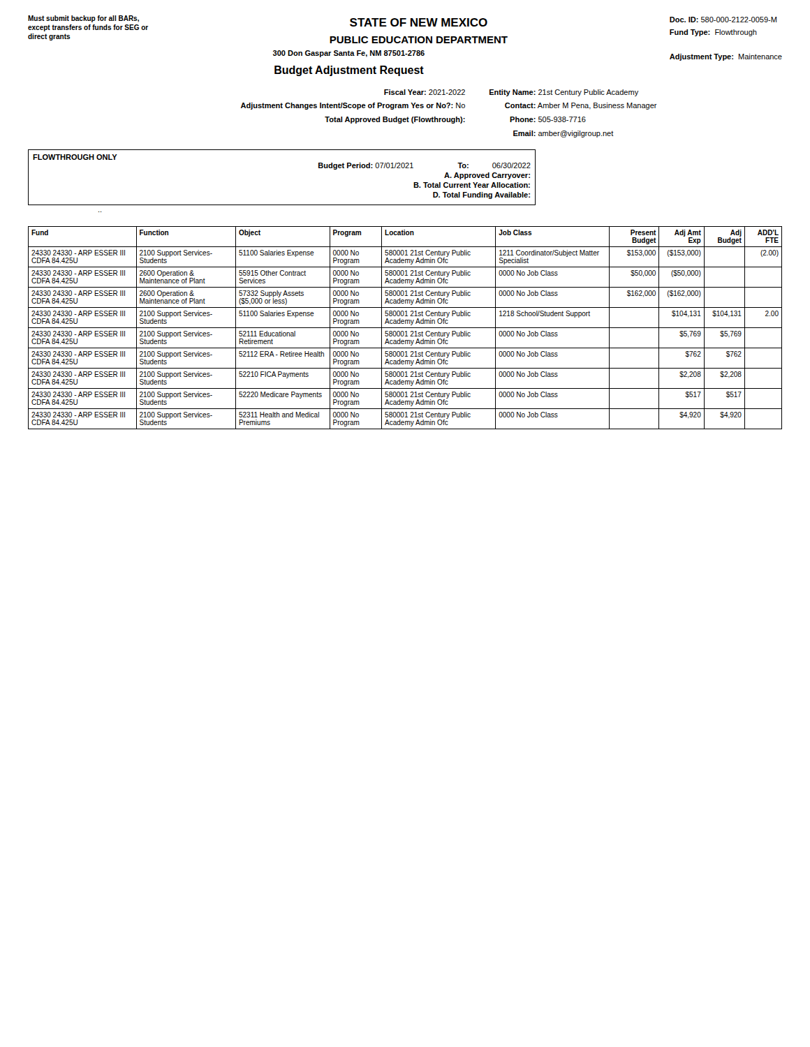Must submit backup for all BARs,
except transfers of funds for SEG or
direct grants
Doc. ID: 580-000-2122-0059-M
Fund Type: Flowthrough
Adjustment Type: Maintenance
STATE OF NEW MEXICO
PUBLIC EDUCATION DEPARTMENT
300 Don Gaspar Santa Fe, NM 87501-2786
Budget Adjustment Request
Fiscal Year: 2021-2022
Adjustment Changes Intent/Scope of Program Yes or No?: No
Total Approved Budget (Flowthrough):
Entity Name: 21st Century Public Academy
Contact: Amber M Pena, Business Manager
Phone: 505-938-7716
Email: amber@vigilgroup.net
FLOWTHROUGH ONLY
Budget Period: 07/01/2021 To: 06/30/2022
A. Approved Carryover:
B. Total Current Year Allocation:
D. Total Funding Available:
..
| Fund | Function | Object | Program | Location | Job Class | Present Budget | Adj Amt Exp | Adj Budget | ADD'L FTE |
| --- | --- | --- | --- | --- | --- | --- | --- | --- | --- |
| 24330 24330 - ARP ESSER III CDFA 84.425U | 2100 Support Services-Students | 51100 Salaries Expense | 0000 No Program | 580001 21st Century Public Academy Admin Ofc | 1211 Coordinator/Subject Matter Specialist | $153,000 | ($153,000) | | (2.00) |
| 24330 24330 - ARP ESSER III CDFA 84.425U | 2600 Operation & Maintenance of Plant | 55915 Other Contract Services | 0000 No Program | 580001 21st Century Public Academy Admin Ofc | 0000 No Job Class | $50,000 | ($50,000) | | |
| 24330 24330 - ARP ESSER III CDFA 84.425U | 2600 Operation & Maintenance of Plant | 57332 Supply Assets ($5,000 or less) | 0000 No Program | 580001 21st Century Public Academy Admin Ofc | 0000 No Job Class | $162,000 | ($162,000) | | |
| 24330 24330 - ARP ESSER III CDFA 84.425U | 2100 Support Services-Students | 51100 Salaries Expense | 0000 No Program | 580001 21st Century Public Academy Admin Ofc | 1218 School/Student Support | | $104,131 | $104,131 | 2.00 |
| 24330 24330 - ARP ESSER III CDFA 84.425U | 2100 Support Services-Students | 52111 Educational Retirement | 0000 No Program | 580001 21st Century Public Academy Admin Ofc | 0000 No Job Class | | $5,769 | $5,769 | |
| 24330 24330 - ARP ESSER III CDFA 84.425U | 2100 Support Services-Students | 52112 ERA - Retiree Health | 0000 No Program | 580001 21st Century Public Academy Admin Ofc | 0000 No Job Class | | $762 | $762 | |
| 24330 24330 - ARP ESSER III CDFA 84.425U | 2100 Support Services-Students | 52210 FICA Payments | 0000 No Program | 580001 21st Century Public Academy Admin Ofc | 0000 No Job Class | | $2,208 | $2,208 | |
| 24330 24330 - ARP ESSER III CDFA 84.425U | 2100 Support Services-Students | 52220 Medicare Payments | 0000 No Program | 580001 21st Century Public Academy Admin Ofc | 0000 No Job Class | | $517 | $517 | |
| 24330 24330 - ARP ESSER III CDFA 84.425U | 2100 Support Services-Students | 52311 Health and Medical Premiums | 0000 No Program | 580001 21st Century Public Academy Admin Ofc | 0000 No Job Class | | $4,920 | $4,920 | |